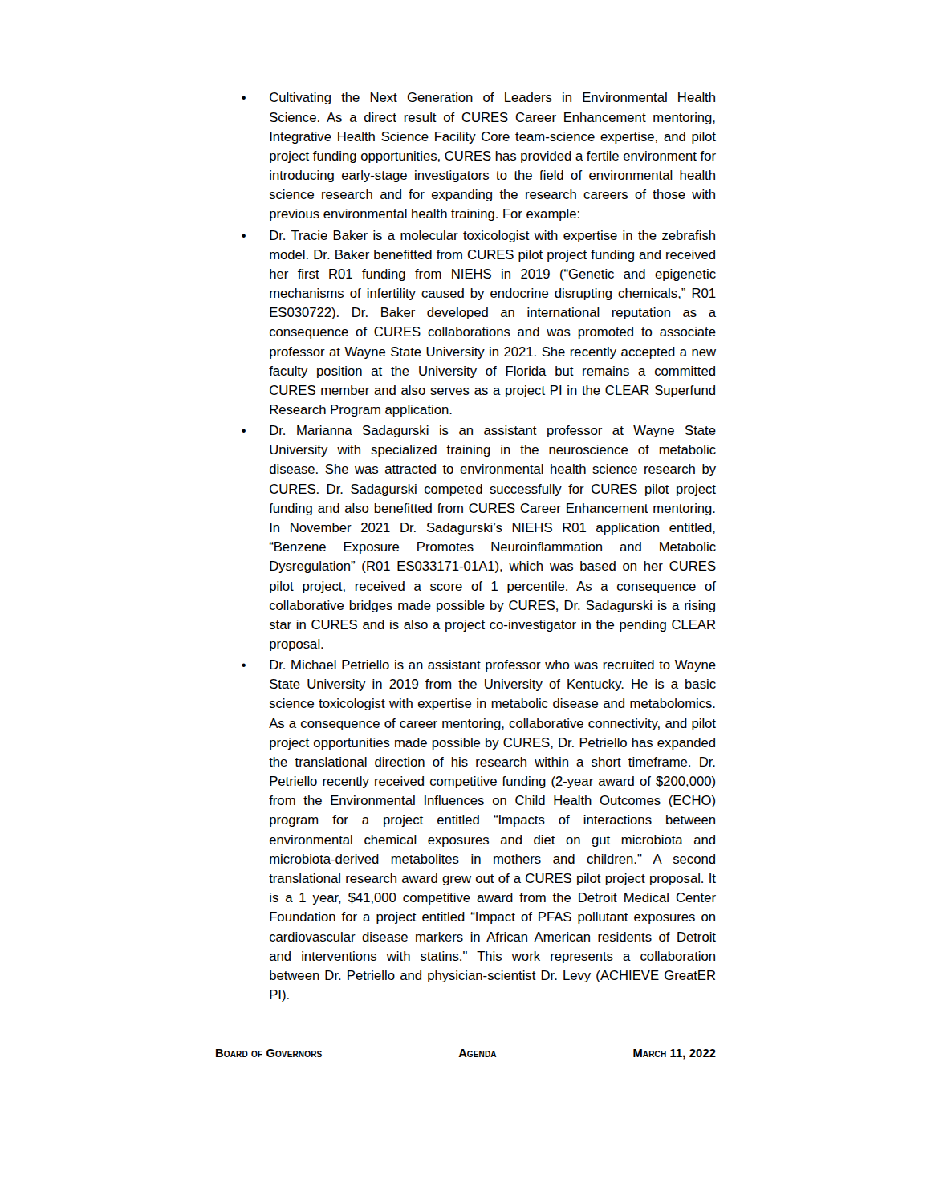Cultivating the Next Generation of Leaders in Environmental Health Science. As a direct result of CURES Career Enhancement mentoring, Integrative Health Science Facility Core team-science expertise, and pilot project funding opportunities, CURES has provided a fertile environment for introducing early-stage investigators to the field of environmental health science research and for expanding the research careers of those with previous environmental health training. For example:
Dr. Tracie Baker is a molecular toxicologist with expertise in the zebrafish model. Dr. Baker benefitted from CURES pilot project funding and received her first R01 funding from NIEHS in 2019 (“Genetic and epigenetic mechanisms of infertility caused by endocrine disrupting chemicals,” R01 ES030722). Dr. Baker developed an international reputation as a consequence of CURES collaborations and was promoted to associate professor at Wayne State University in 2021. She recently accepted a new faculty position at the University of Florida but remains a committed CURES member and also serves as a project PI in the CLEAR Superfund Research Program application.
Dr. Marianna Sadagurski is an assistant professor at Wayne State University with specialized training in the neuroscience of metabolic disease. She was attracted to environmental health science research by CURES. Dr. Sadagurski competed successfully for CURES pilot project funding and also benefitted from CURES Career Enhancement mentoring. In November 2021 Dr. Sadagurski’s NIEHS R01 application entitled, “Benzene Exposure Promotes Neuroinflammation and Metabolic Dysregulation” (R01 ES033171-01A1), which was based on her CURES pilot project, received a score of 1 percentile. As a consequence of collaborative bridges made possible by CURES, Dr. Sadagurski is a rising star in CURES and is also a project co-investigator in the pending CLEAR proposal.
Dr. Michael Petriello is an assistant professor who was recruited to Wayne State University in 2019 from the University of Kentucky. He is a basic science toxicologist with expertise in metabolic disease and metabolomics. As a consequence of career mentoring, collaborative connectivity, and pilot project opportunities made possible by CURES, Dr. Petriello has expanded the translational direction of his research within a short timeframe. Dr. Petriello recently received competitive funding (2-year award of $200,000) from the Environmental Influences on Child Health Outcomes (ECHO) program for a project entitled “Impacts of interactions between environmental chemical exposures and diet on gut microbiota and microbiota-derived metabolites in mothers and children." A second translational research award grew out of a CURES pilot project proposal. It is a 1 year, $41,000 competitive award from the Detroit Medical Center Foundation for a project entitled “Impact of PFAS pollutant exposures on cardiovascular disease markers in African American residents of Detroit and interventions with statins." This work represents a collaboration between Dr. Petriello and physician-scientist Dr. Levy (ACHIEVE GreatER PI).
Board of Governors
Agenda
March 11, 2022